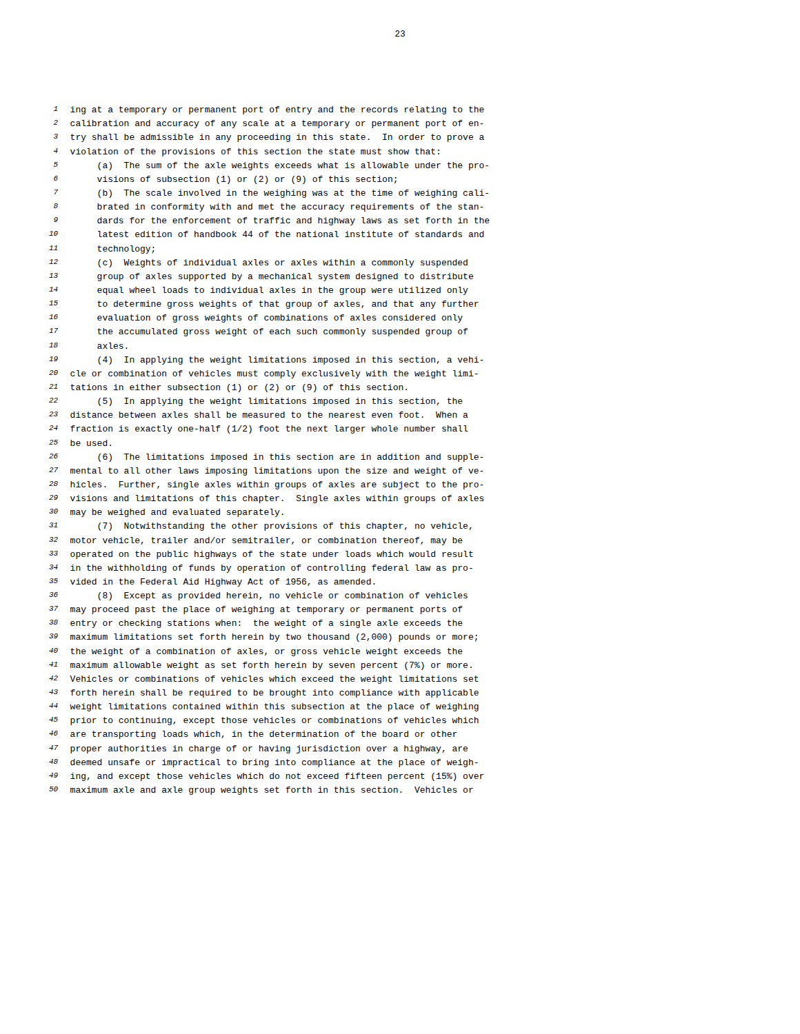23
ing at a temporary or permanent port of entry and the records relating to the
calibration and accuracy of any scale at a temporary or permanent port of en-
try shall be admissible in any proceeding in this state. In order to prove a
violation of the provisions of this section the state must show that:
(a) The sum of the axle weights exceeds what is allowable under the pro-
visions of subsection (1) or (2) or (9) of this section;
(b) The scale involved in the weighing was at the time of weighing cali-
brated in conformity with and met the accuracy requirements of the stan-
dards for the enforcement of traffic and highway laws as set forth in the
latest edition of handbook 44 of the national institute of standards and
technology;
(c) Weights of individual axles or axles within a commonly suspended
group of axles supported by a mechanical system designed to distribute
equal wheel loads to individual axles in the group were utilized only
to determine gross weights of that group of axles, and that any further
evaluation of gross weights of combinations of axles considered only
the accumulated gross weight of each such commonly suspended group of
axles.
(4) In applying the weight limitations imposed in this section, a vehi-
cle or combination of vehicles must comply exclusively with the weight limi-
tations in either subsection (1) or (2) or (9) of this section.
(5) In applying the weight limitations imposed in this section, the
distance between axles shall be measured to the nearest even foot. When a
fraction is exactly one-half (1/2) foot the next larger whole number shall
be used.
(6) The limitations imposed in this section are in addition and supple-
mental to all other laws imposing limitations upon the size and weight of ve-
hicles. Further, single axles within groups of axles are subject to the pro-
visions and limitations of this chapter. Single axles within groups of axles
may be weighed and evaluated separately.
(7) Notwithstanding the other provisions of this chapter, no vehicle,
motor vehicle, trailer and/or semitrailer, or combination thereof, may be
operated on the public highways of the state under loads which would result
in the withholding of funds by operation of controlling federal law as pro-
vided in the Federal Aid Highway Act of 1956, as amended.
(8) Except as provided herein, no vehicle or combination of vehicles
may proceed past the place of weighing at temporary or permanent ports of
entry or checking stations when: the weight of a single axle exceeds the
maximum limitations set forth herein by two thousand (2,000) pounds or more;
the weight of a combination of axles, or gross vehicle weight exceeds the
maximum allowable weight as set forth herein by seven percent (7%) or more.
Vehicles or combinations of vehicles which exceed the weight limitations set
forth herein shall be required to be brought into compliance with applicable
weight limitations contained within this subsection at the place of weighing
prior to continuing, except those vehicles or combinations of vehicles which
are transporting loads which, in the determination of the board or other
proper authorities in charge of or having jurisdiction over a highway, are
deemed unsafe or impractical to bring into compliance at the place of weigh-
ing, and except those vehicles which do not exceed fifteen percent (15%) over
maximum axle and axle group weights set forth in this section. Vehicles or